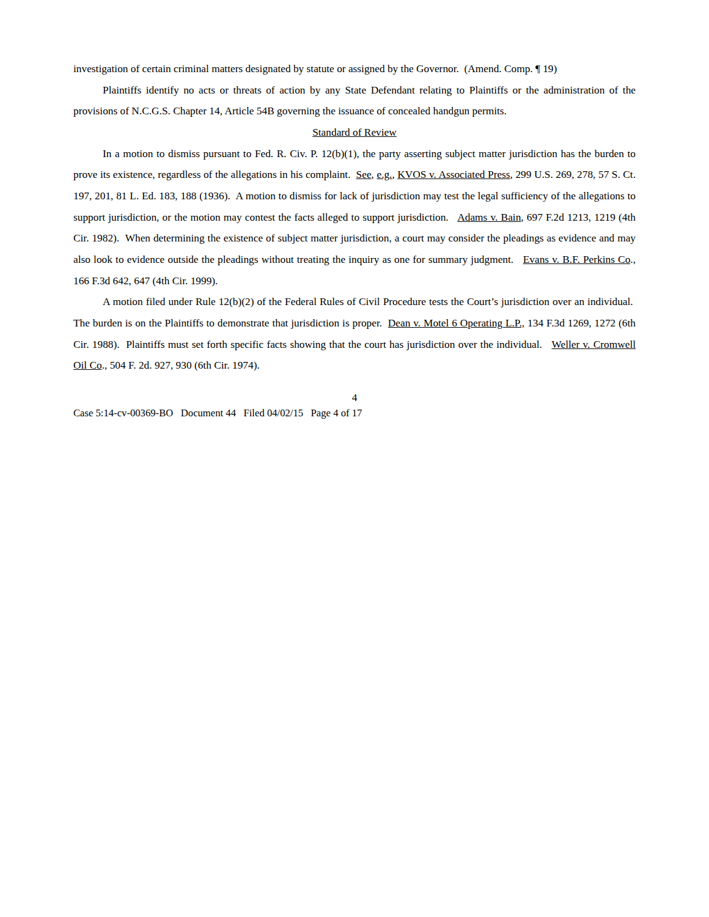investigation of certain criminal matters designated by statute or assigned by the Governor. (Amend. Comp. ¶ 19)
Plaintiffs identify no acts or threats of action by any State Defendant relating to Plaintiffs or the administration of the provisions of N.C.G.S. Chapter 14, Article 54B governing the issuance of concealed handgun permits.
Standard of Review
In a motion to dismiss pursuant to Fed. R. Civ. P. 12(b)(1), the party asserting subject matter jurisdiction has the burden to prove its existence, regardless of the allegations in his complaint. See, e.g., KVOS v. Associated Press, 299 U.S. 269, 278, 57 S. Ct. 197, 201, 81 L. Ed. 183, 188 (1936). A motion to dismiss for lack of jurisdiction may test the legal sufficiency of the allegations to support jurisdiction, or the motion may contest the facts alleged to support jurisdiction. Adams v. Bain, 697 F.2d 1213, 1219 (4th Cir. 1982). When determining the existence of subject matter jurisdiction, a court may consider the pleadings as evidence and may also look to evidence outside the pleadings without treating the inquiry as one for summary judgment. Evans v. B.F. Perkins Co., 166 F.3d 642, 647 (4th Cir. 1999).
A motion filed under Rule 12(b)(2) of the Federal Rules of Civil Procedure tests the Court’s jurisdiction over an individual. The burden is on the Plaintiffs to demonstrate that jurisdiction is proper. Dean v. Motel 6 Operating L.P., 134 F.3d 1269, 1272 (6th Cir. 1988). Plaintiffs must set forth specific facts showing that the court has jurisdiction over the individual. Weller v. Cromwell Oil Co., 504 F. 2d. 927, 930 (6th Cir. 1974).
4
Case 5:14-cv-00369-BO Document 44 Filed 04/02/15 Page 4 of 17